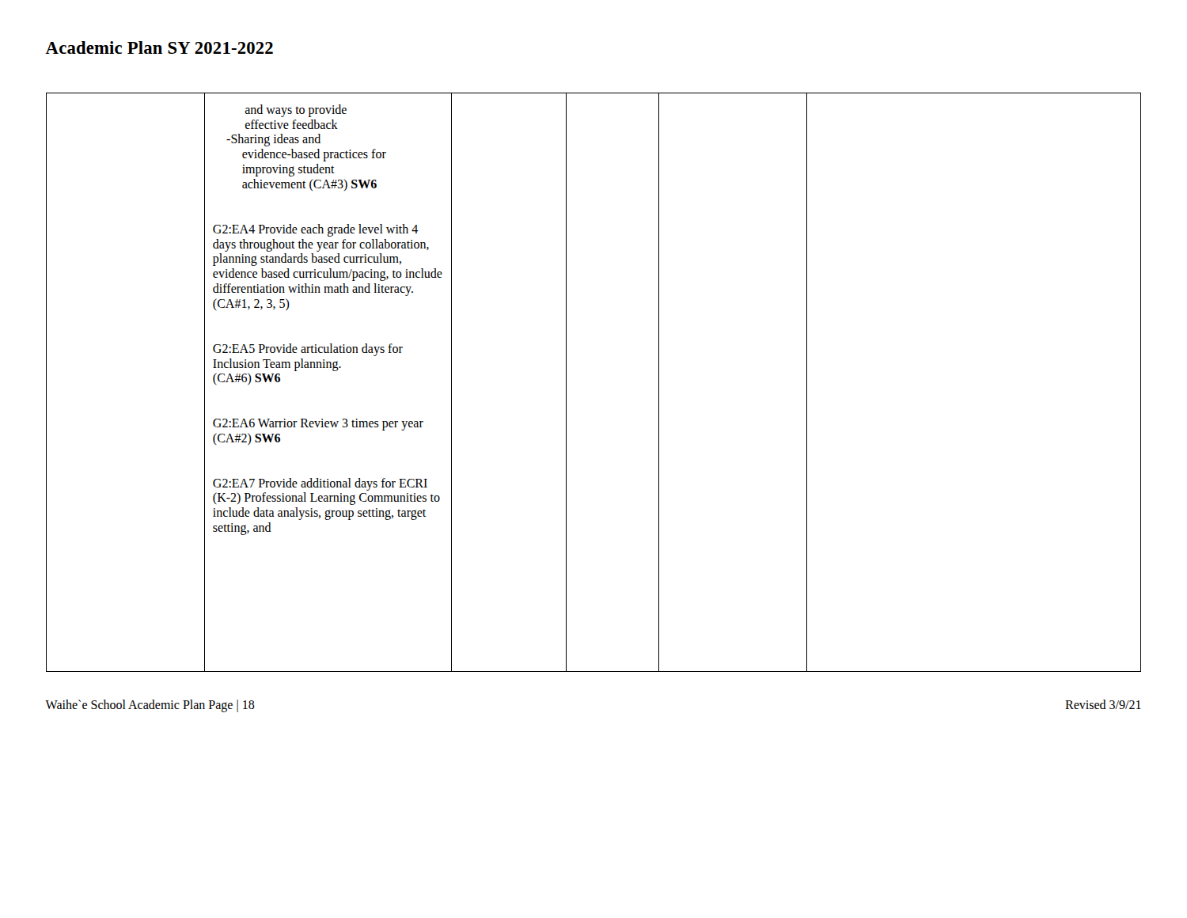Academic Plan SY 2021-2022
| | and ways to provide effective feedback -Sharing ideas and evidence-based practices for improving student achievement (CA#3) SW6 G2:EA4 Provide each grade level with 4 days throughout the year for collaboration, planning standards based curriculum, evidence based curriculum/pacing, to include differentiation within math and literacy. (CA#1, 2, 3, 5) G2:EA5 Provide articulation days for Inclusion Team planning. (CA#6) SW6 G2:EA6 Warrior Review 3 times per year (CA#2) SW6 G2:EA7 Provide additional days for ECRI (K-2) Professional Learning Communities to include data analysis, group setting, target setting, and | | | | |
Waihe`e School Academic Plan Page | 18
Revised 3/9/21